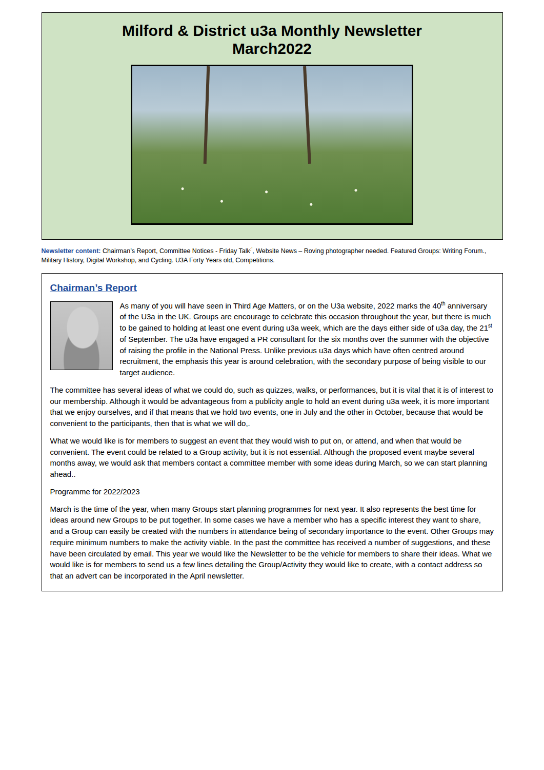Milford & District u3a Monthly Newsletter
March2022
Newsletter content: Chairman’s Report, Committee Notices - Friday Talk:’, Website News – Roving photographer needed. Featured Groups: Writing Forum., Military History, Digital Workshop, and Cycling. U3A Forty Years old, Competitions.
Chairman’s Report
As many of you will have seen in Third Age Matters, or on the U3a website, 2022 marks the 40th anniversary of the U3a in the UK. Groups are encourage to celebrate this occasion throughout the year, but there is much to be gained to holding at least one event during u3a week, which are the days either side of u3a day, the 21st of September. The u3a have engaged a PR consultant for the six months over the summer with the objective of raising the profile in the National Press. Unlike previous u3a days which have often centred around recruitment, the emphasis this year is around celebration, with the secondary purpose of being visible to our target audience.
The committee has several ideas of what we could do, such as quizzes, walks, or performances, but it is vital that it is of interest to our membership. Although it would be advantageous from a publicity angle to hold an event during u3a week, it is more important that we enjoy ourselves, and if that means that we hold two events, one in July and the other in October, because that would be convenient to the participants, then that is what we will do,.
What we would like is for members to suggest an event that they would wish to put on, or attend, and when that would be convenient. The event could be related to a Group activity, but it is not essential. Although the proposed event maybe several months away, we would ask that members contact a committee member with some ideas during March, so we can start planning ahead..
Programme for 2022/2023
March is the time of the year, when many Groups start planning programmes for next year. It also represents the best time for ideas around new Groups to be put together. In some cases we have a member who has a specific interest they want to share, and a Group can easily be created with the numbers in attendance being of secondary importance to the event. Other Groups may require minimum numbers to make the activity viable. In the past the committee has received a number of suggestions, and these have been circulated by email. This year we would like the Newsletter to be the vehicle for members to share their ideas. What we would like is for members to send us a few lines detailing the Group/Activity they would like to create, with a contact address so that an advert can be incorporated in the April newsletter.